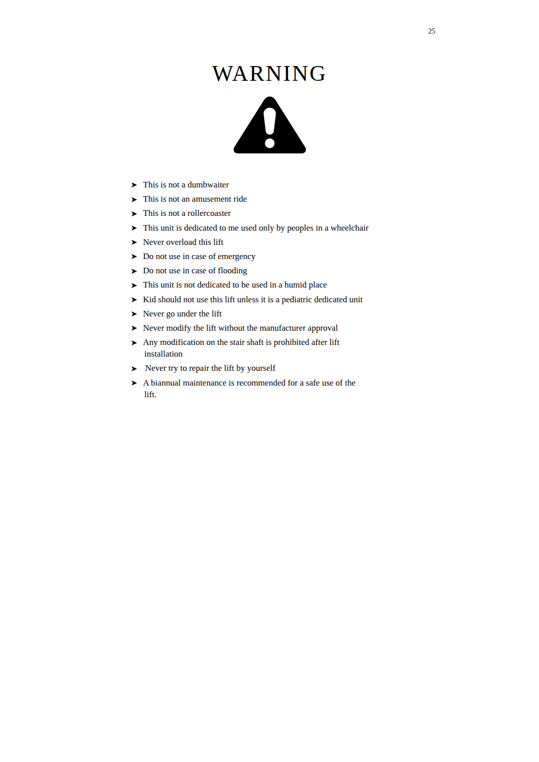25
WARNING
This is not a dumbwaiter
This is not an amusement ride
This is not a rollercoaster
This unit is dedicated to me used only by peoples in a wheelchair
Never overload this lift
Do not use in case of emergency
Do not use in case of flooding
This unit is not dedicated to be used in a humid place
Kid should not use this lift unless it is a pediatric dedicated unit
Never go under the lift
Never modify the lift without the manufacturer approval
Any modification on the stair shaft is prohibited after liftinstallation
Never try to repair the lift by yourself
A biannual maintenance is recommended for a safe use of thelift.